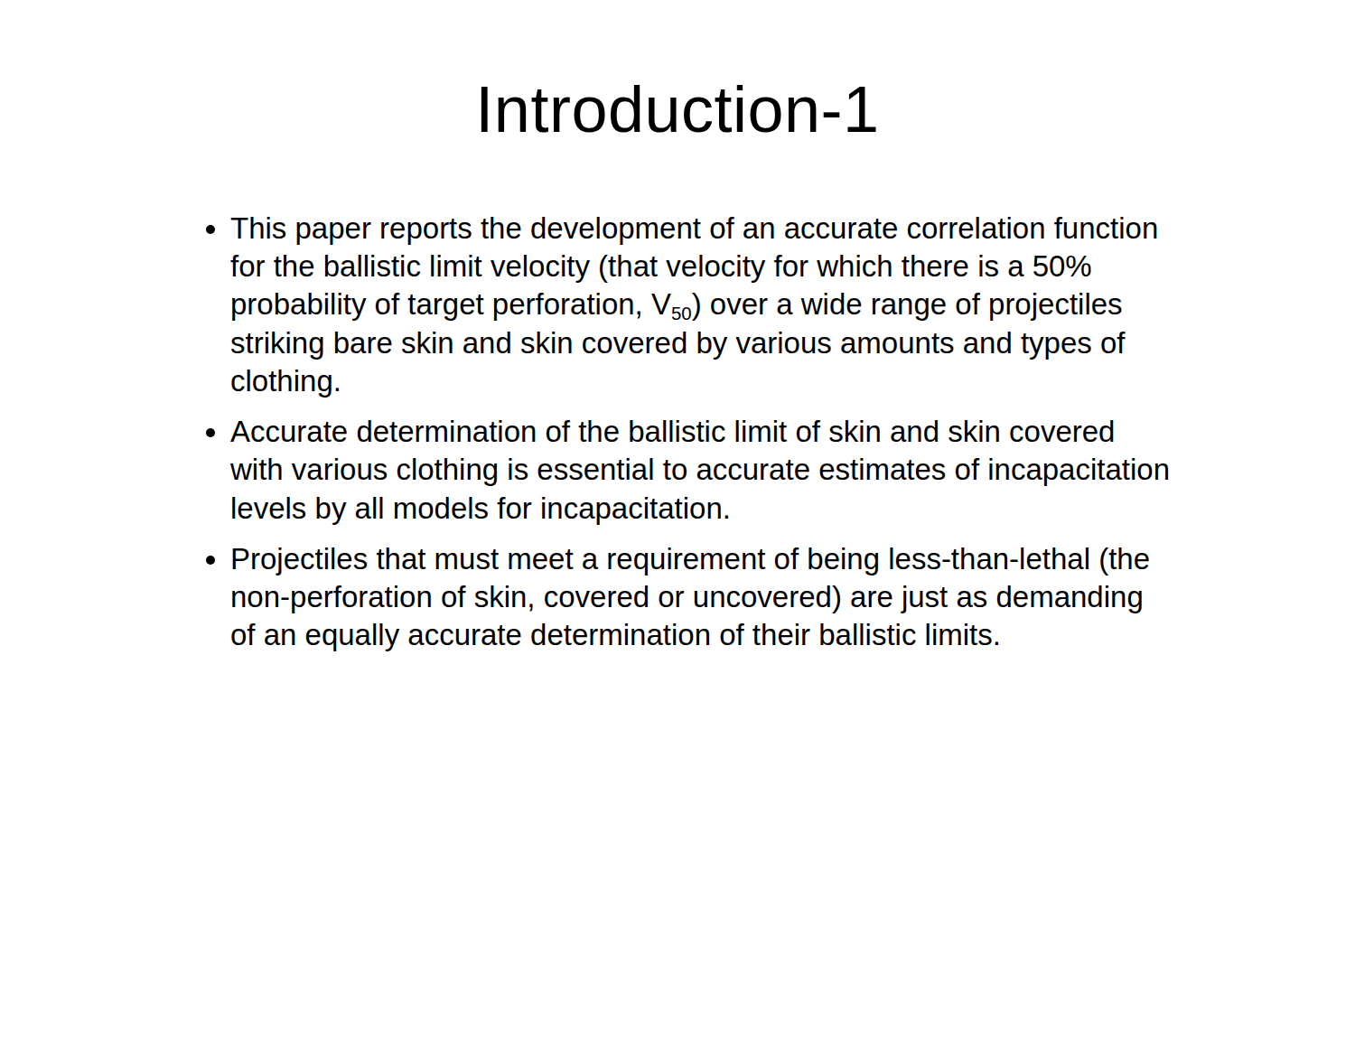Introduction-1
This paper reports the development of an accurate correlation function for the ballistic limit velocity (that velocity for which there is a 50% probability of target perforation, V50) over a wide range of projectiles striking bare skin and skin covered by various amounts and types of clothing.
Accurate determination of the ballistic limit of skin and skin covered with various clothing is essential to accurate estimates of incapacitation levels by all models for incapacitation.
Projectiles that must meet a requirement of being less-than-lethal (the non-perforation of skin, covered or uncovered) are just as demanding of an equally accurate determination of their ballistic limits.